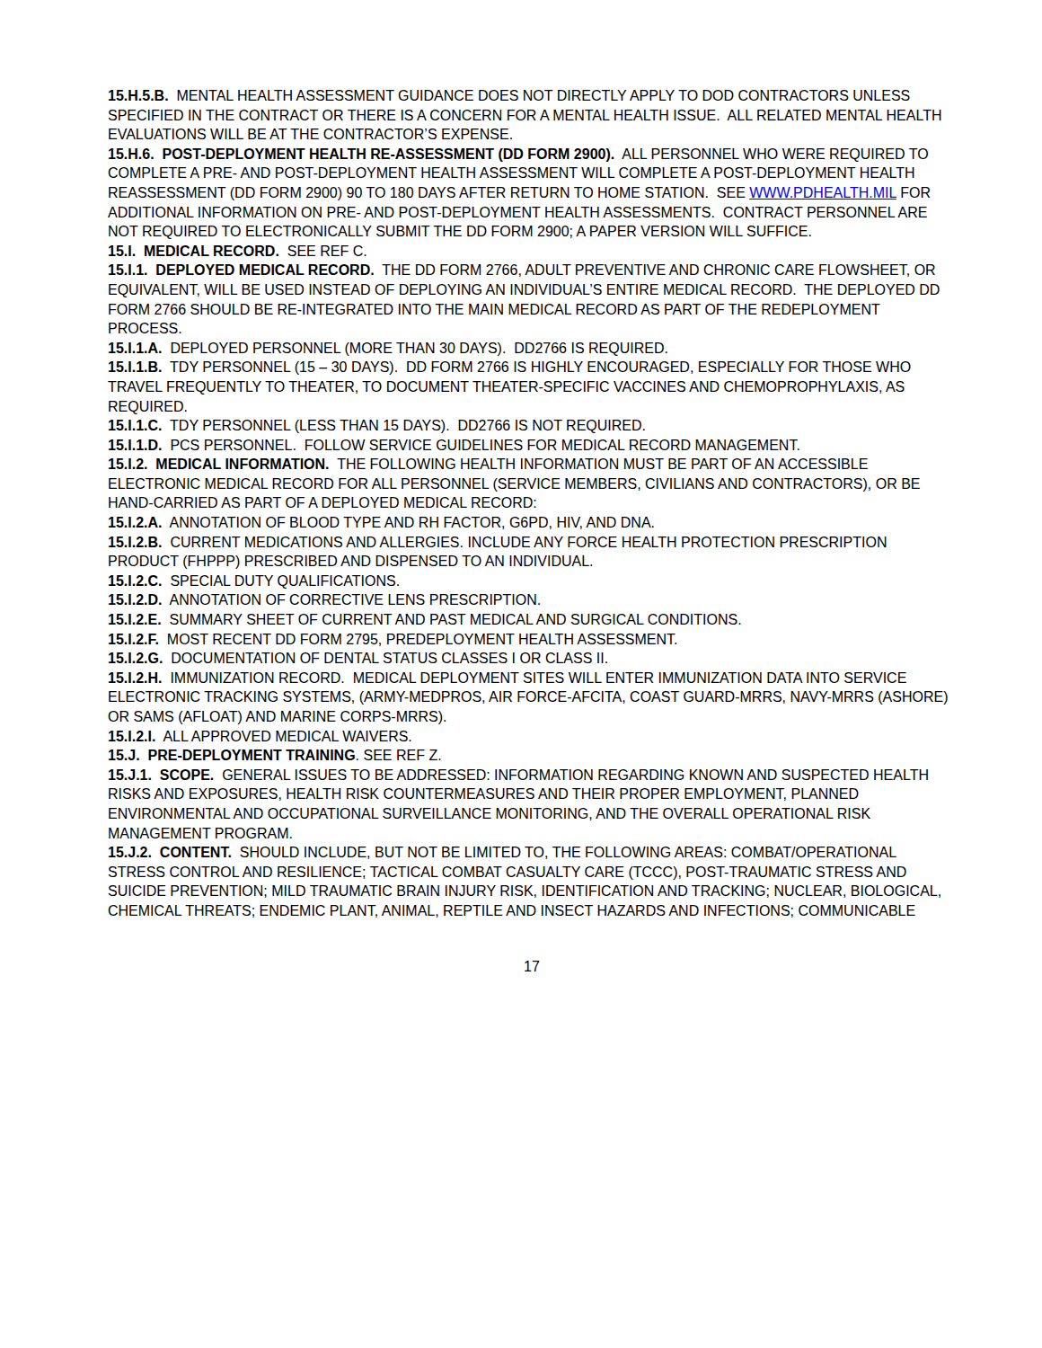15.H.5.B. MENTAL HEALTH ASSESSMENT GUIDANCE DOES NOT DIRECTLY APPLY TO DOD CONTRACTORS UNLESS SPECIFIED IN THE CONTRACT OR THERE IS A CONCERN FOR A MENTAL HEALTH ISSUE. ALL RELATED MENTAL HEALTH EVALUATIONS WILL BE AT THE CONTRACTOR’S EXPENSE.
15.H.6. POST-DEPLOYMENT HEALTH RE-ASSESSMENT (DD FORM 2900). ALL PERSONNEL WHO WERE REQUIRED TO COMPLETE A PRE- AND POST-DEPLOYMENT HEALTH ASSESSMENT WILL COMPLETE A POST-DEPLOYMENT HEALTH REASSESSMENT (DD FORM 2900) 90 TO 180 DAYS AFTER RETURN TO HOME STATION. SEE WWW.PDHEALTH.MIL FOR ADDITIONAL INFORMATION ON PRE- AND POST-DEPLOYMENT HEALTH ASSESSMENTS. CONTRACT PERSONNEL ARE NOT REQUIRED TO ELECTRONICALLY SUBMIT THE DD FORM 2900; A PAPER VERSION WILL SUFFICE.
15.I. MEDICAL RECORD. SEE REF C.
15.I.1. DEPLOYED MEDICAL RECORD. THE DD FORM 2766, ADULT PREVENTIVE AND CHRONIC CARE FLOWSHEET, OR EQUIVALENT, WILL BE USED INSTEAD OF DEPLOYING AN INDIVIDUAL’S ENTIRE MEDICAL RECORD. THE DEPLOYED DD FORM 2766 SHOULD BE RE-INTEGRATED INTO THE MAIN MEDICAL RECORD AS PART OF THE REDEPLOYMENT PROCESS.
15.I.1.A. DEPLOYED PERSONNEL (MORE THAN 30 DAYS). DD2766 IS REQUIRED.
15.I.1.B. TDY PERSONNEL (15 – 30 DAYS). DD FORM 2766 IS HIGHLY ENCOURAGED, ESPECIALLY FOR THOSE WHO TRAVEL FREQUENTLY TO THEATER, TO DOCUMENT THEATER-SPECIFIC VACCINES AND CHEMOPROPHYLAXIS, AS REQUIRED.
15.I.1.C. TDY PERSONNEL (LESS THAN 15 DAYS). DD2766 IS NOT REQUIRED.
15.I.1.D. PCS PERSONNEL. FOLLOW SERVICE GUIDELINES FOR MEDICAL RECORD MANAGEMENT.
15.I.2. MEDICAL INFORMATION. THE FOLLOWING HEALTH INFORMATION MUST BE PART OF AN ACCESSIBLE ELECTRONIC MEDICAL RECORD FOR ALL PERSONNEL (SERVICE MEMBERS, CIVILIANS AND CONTRACTORS), OR BE HAND-CARRIED AS PART OF A DEPLOYED MEDICAL RECORD:
15.I.2.A. ANNOTATION OF BLOOD TYPE AND RH FACTOR, G6PD, HIV, AND DNA.
15.I.2.B. CURRENT MEDICATIONS AND ALLERGIES. INCLUDE ANY FORCE HEALTH PROTECTION PRESCRIPTION PRODUCT (FHPPP) PRESCRIBED AND DISPENSED TO AN INDIVIDUAL.
15.I.2.C. SPECIAL DUTY QUALIFICATIONS.
15.I.2.D. ANNOTATION OF CORRECTIVE LENS PRESCRIPTION.
15.I.2.E. SUMMARY SHEET OF CURRENT AND PAST MEDICAL AND SURGICAL CONDITIONS.
15.I.2.F. MOST RECENT DD FORM 2795, PREDEPLOYMENT HEALTH ASSESSMENT.
15.I.2.G. DOCUMENTATION OF DENTAL STATUS CLASSES I OR CLASS II.
15.I.2.H. IMMUNIZATION RECORD. MEDICAL DEPLOYMENT SITES WILL ENTER IMMUNIZATION DATA INTO SERVICE ELECTRONIC TRACKING SYSTEMS, (ARMY-MEDPROS, AIR FORCE-AFCITA, COAST GUARD-MRRS, NAVY-MRRS (ASHORE) OR SAMS (AFLOAT) AND MARINE CORPS-MRRS).
15.I.2.I. ALL APPROVED MEDICAL WAIVERS.
15.J. PRE-DEPLOYMENT TRAINING. SEE REF Z.
15.J.1. SCOPE. GENERAL ISSUES TO BE ADDRESSED: INFORMATION REGARDING KNOWN AND SUSPECTED HEALTH RISKS AND EXPOSURES, HEALTH RISK COUNTERMEASURES AND THEIR PROPER EMPLOYMENT, PLANNED ENVIRONMENTAL AND OCCUPATIONAL SURVEILLANCE MONITORING, AND THE OVERALL OPERATIONAL RISK MANAGEMENT PROGRAM.
15.J.2. CONTENT. SHOULD INCLUDE, BUT NOT BE LIMITED TO, THE FOLLOWING AREAS: COMBAT/OPERATIONAL STRESS CONTROL AND RESILIENCE; TACTICAL COMBAT CASUALTY CARE (TCCC), POST-TRAUMATIC STRESS AND SUICIDE PREVENTION; MILD TRAUMATIC BRAIN INJURY RISK, IDENTIFICATION AND TRACKING; NUCLEAR, BIOLOGICAL, CHEMICAL THREATS; ENDEMIC PLANT, ANIMAL, REPTILE AND INSECT HAZARDS AND INFECTIONS; COMMUNICABLE
17